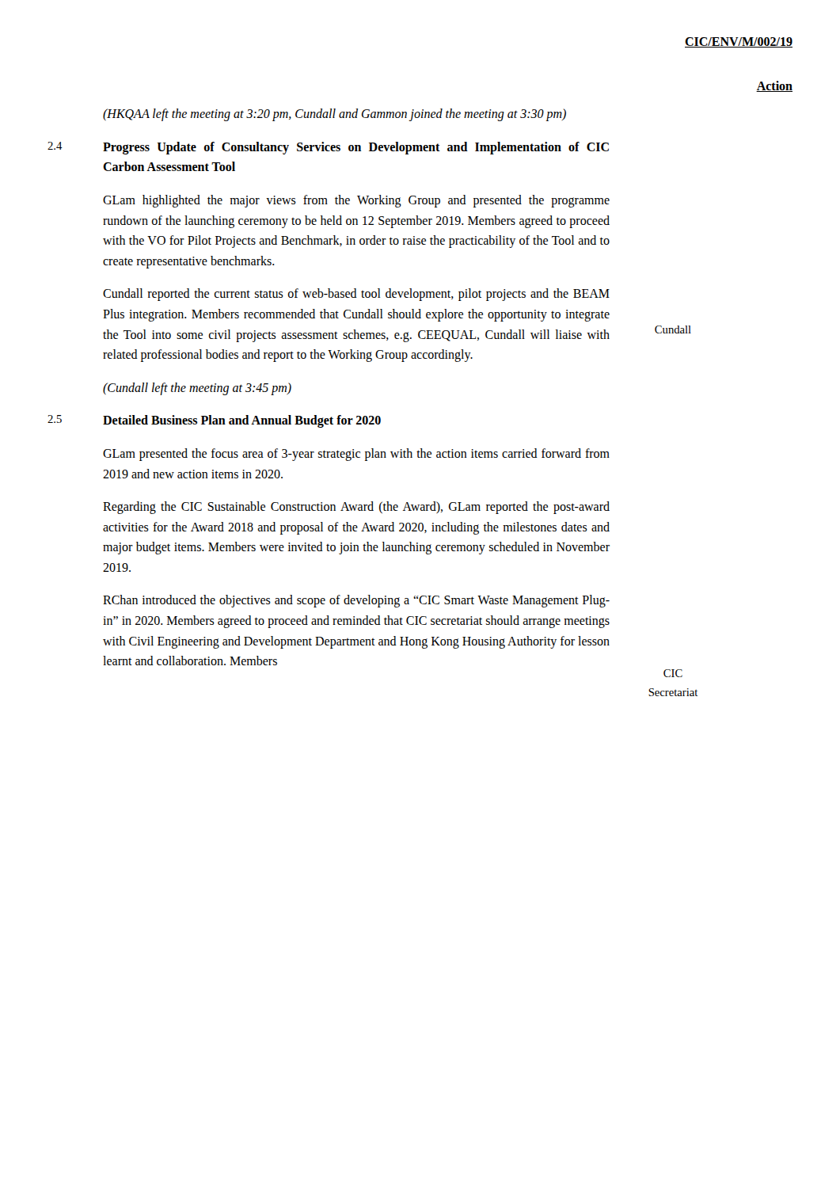CIC/ENV/M/002/19
Action
(HKQAA left the meeting at 3:20 pm, Cundall and Gammon joined the meeting at 3:30 pm)
2.4
Progress Update of Consultancy Services on Development and Implementation of CIC Carbon Assessment Tool
GLam highlighted the major views from the Working Group and presented the programme rundown of the launching ceremony to be held on 12 September 2019. Members agreed to proceed with the VO for Pilot Projects and Benchmark, in order to raise the practicability of the Tool and to create representative benchmarks.
Cundall reported the current status of web-based tool development, pilot projects and the BEAM Plus integration. Members recommended that Cundall should explore the opportunity to integrate the Tool into some civil projects assessment schemes, e.g. CEEQUAL, Cundall will liaise with related professional bodies and report to the Working Group accordingly.
Cundall
(Cundall left the meeting at 3:45 pm)
2.5
Detailed Business Plan and Annual Budget for 2020
GLam presented the focus area of 3-year strategic plan with the action items carried forward from 2019 and new action items in 2020.
Regarding the CIC Sustainable Construction Award (the Award), GLam reported the post-award activities for the Award 2018 and proposal of the Award 2020, including the milestones dates and major budget items. Members were invited to join the launching ceremony scheduled in November 2019.
RChan introduced the objectives and scope of developing a “CIC Smart Waste Management Plug-in” in 2020. Members agreed to proceed and reminded that CIC secretariat should arrange meetings with Civil Engineering and Development Department and Hong Kong Housing Authority for lesson learnt and collaboration. Members
CIC
Secretariat